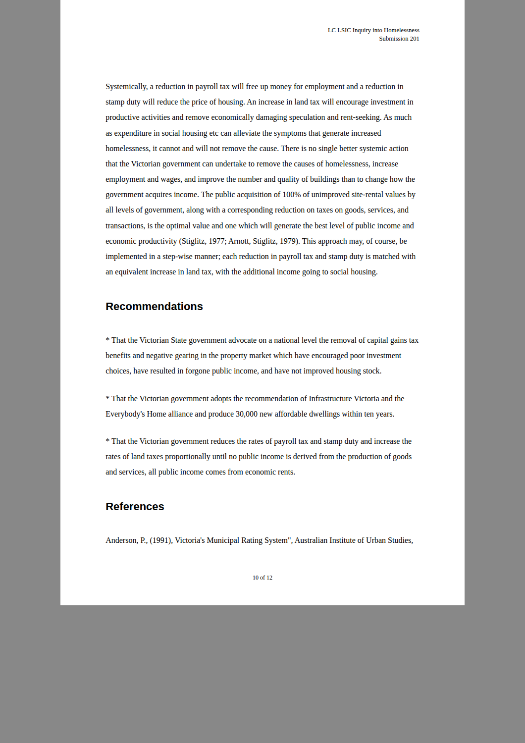LC LSIC Inquiry into Homelessness
Submission 201
Systemically, a reduction in payroll tax will free up money for employment and a reduction in stamp duty will reduce the price of housing. An increase in land tax will encourage investment in productive activities and remove economically damaging speculation and rent-seeking. As much as expenditure in social housing etc can alleviate the symptoms that generate increased homelessness, it cannot and will not remove the cause. There is no single better systemic action that the Victorian government can undertake to remove the causes of homelessness, increase employment and wages, and improve the number and quality of buildings than to change how the government acquires income. The public acquisition of 100% of unimproved site-rental values by all levels of government, along with a corresponding reduction on taxes on goods, services, and transactions, is the optimal value and one which will generate the best level of public income and economic productivity (Stiglitz, 1977; Arnott, Stiglitz, 1979). This approach may, of course, be implemented in a step-wise manner; each reduction in payroll tax and stamp duty is matched with an equivalent increase in land tax, with the additional income going to social housing.
Recommendations
* That the Victorian State government advocate on a national level the removal of capital gains tax benefits and negative gearing in the property market which have encouraged poor investment choices, have resulted in forgone public income, and have not improved housing stock.
* That the Victorian government adopts the recommendation of Infrastructure Victoria and the Everybody's Home alliance and produce 30,000 new affordable dwellings within ten years.
* That the Victorian government reduces the rates of payroll tax and stamp duty and increase the rates of land taxes proportionally until no public income is derived from the production of goods and services, all public income comes from economic rents.
References
Anderson, P., (1991), Victoria's Municipal Rating System", Australian Institute of Urban Studies,
10 of 12